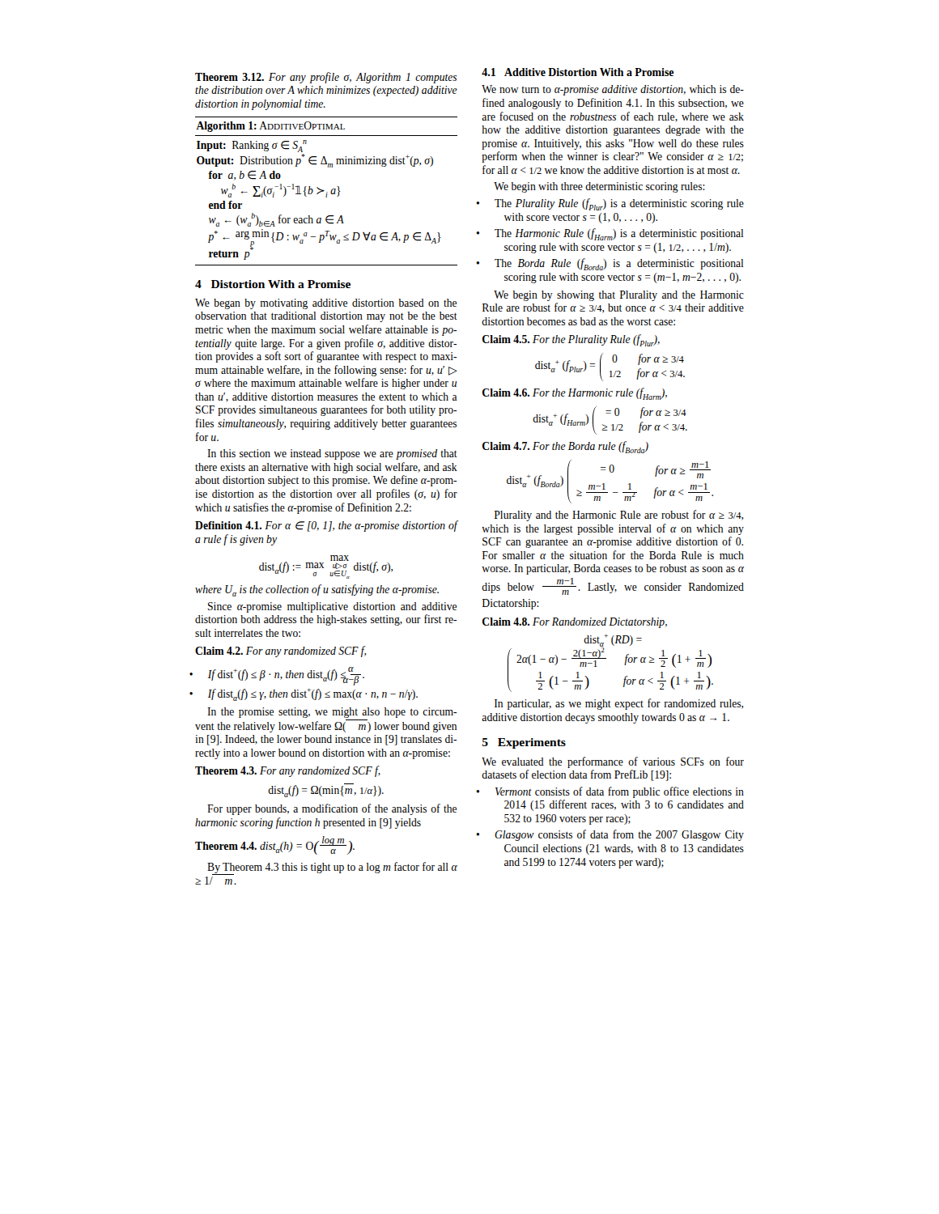Theorem 3.12. For any profile σ, Algorithm 1 computes the distribution over A which minimizes (expected) additive distortion in polynomial time.
Algorithm 1: ADDITIVEOPTIMAL
Input: Ranking σ ∈ SAn Output: Distribution p* ∈ Δm minimizing dist+(p, σ) for a, b ∈ A do wab ← Σi(σi−1)−1𝟙{b ≻i a} end for wa ← (wab)b∈A for each a ∈ A p* ← arg min p{D : waa − pTwa ≤ D ∀a ∈ A, p ∈ ΔA} return p*
4 Distortion With a Promise
We began by motivating additive distortion based on the observation that traditional distortion may not be the best metric when the maximum social welfare attainable is potentially quite large. For a given profile σ, additive distortion provides a soft sort of guarantee with respect to maximum attainable welfare, in the following sense: for u, u′ ▷ σ where the maximum attainable welfare is higher under u than u′, additive distortion measures the extent to which a SCF provides simultaneous guarantees for both utility profiles simultaneously, requiring additively better guarantees for u.
In this section we instead suppose we are promised that there exists an alternative with high social welfare, and ask about distortion subject to this promise. We define α-promise distortion as the distortion over all profiles (σ, u) for which u satisfies the α-promise of Definition 2.2:
Definition 4.1. For α ∈ [0, 1], the α-promise distortion of a rule f is given by
distα(f) := max σ max u▷σ u∈Uα dist(f, σ),
where Uα is the collection of u satisfying the α-promise.
Since α-promise multiplicative distortion and additive distortion both address the high-stakes setting, our first result interrelates the two:
Claim 4.2. For any randomized SCF f,
If dist+(f) ≤ β · n, then distα(f) ≤ αα−β.
If distα(f) ≤ γ, then dist+(f) ≤ max(α · n, n − n/γ).
In the promise setting, we might also hope to circumvent the relatively low-welfare Ω(m) lower bound given in [9]. Indeed, the lower bound instance in [9] translates directly into a lower bound on distortion with an α-promise:
Theorem 4.3. For any randomized SCF f,
distα(f) = Ω(min{m, 1/α}).
For upper bounds, a modification of the analysis of the harmonic scoring function h presented in [9] yields
Theorem 4.4. distα(h) = O(log m α).
By Theorem 4.3 this is tight up to a log m factor for all α ≥ 1/m.
4.1 Additive Distortion With a Promise
We now turn to α-promise additive distortion, which is defined analogously to Definition 4.1. In this subsection, we are focused on the robustness of each rule, where we ask how the additive distortion guarantees degrade with the promise α. Intuitively, this asks "How well do these rules perform when the winner is clear?" We consider α ≥ 1/2; for all α < 1/2 we know the additive distortion is at most α.
We begin with three deterministic scoring rules:
The Plurality Rule (fPlur) is a deterministic scoring rule with score vector s = (1, 0, . . . , 0).
The Harmonic Rule (fHarm) is a deterministic positional scoring rule with score vector s = (1, 1/2, . . . , 1/m).
The Borda Rule (fBorda) is a deterministic positional scoring rule with score vector s = (m−1, m−2, . . . , 0).
We begin by showing that Plurality and the Harmonic Rule are robust for α ≥ 3/4, but once α < 3/4 their additive distortion becomes as bad as the worst case:
Claim 4.5. For the Plurality Rule (fPlur),
distα+ (fPlur) =
| 0 | for α ≥ 3/4 |
| 1/2 | for α < 3/4 . |
Claim 4.6. For the Harmonic rule (fHarm),
distα+ (fHarm)
| = 0 | for α ≥ 3/4 |
| ≥ 1/2 | for α < 3/4 . |
Claim 4.7. For the Borda rule (fBorda)
distα+ (fBorda)
| = 0 | for α ≥ m −1 m |
| ≥ m −1 m − 1 m 2 | for α < m −1 m . |
Plurality and the Harmonic Rule are robust for α ≥ 3/4, which is the largest possible interval of α on which any SCF can guarantee an α-promise additive distortion of 0. For smaller α the situation for the Borda Rule is much worse. In particular, Borda ceases to be robust as soon as α dips below m−1 m. Lastly, we consider Randomized Dictatorship:
Claim 4.8. For Randomized Dictatorship,
distα+ (RD) =
| 2 α (1 − α ) − 2(1− α ) 2 m −1 | for α ≥ 1 2 ( 1 + 1 m ) |
| 1 2 ( 1 − 1 m ) | for α < 1 2 ( 1 + 1 m ) . |
In particular, as we might expect for randomized rules, additive distortion decays smoothly towards 0 as α → 1.
5 Experiments
We evaluated the performance of various SCFs on four datasets of election data from PrefLib [19]:
Vermont consists of data from public office elections in 2014 (15 different races, with 3 to 6 candidates and 532 to 1960 voters per race);
Glasgow consists of data from the 2007 Glasgow City Council elections (21 wards, with 8 to 13 candidates and 5199 to 12744 voters per ward);